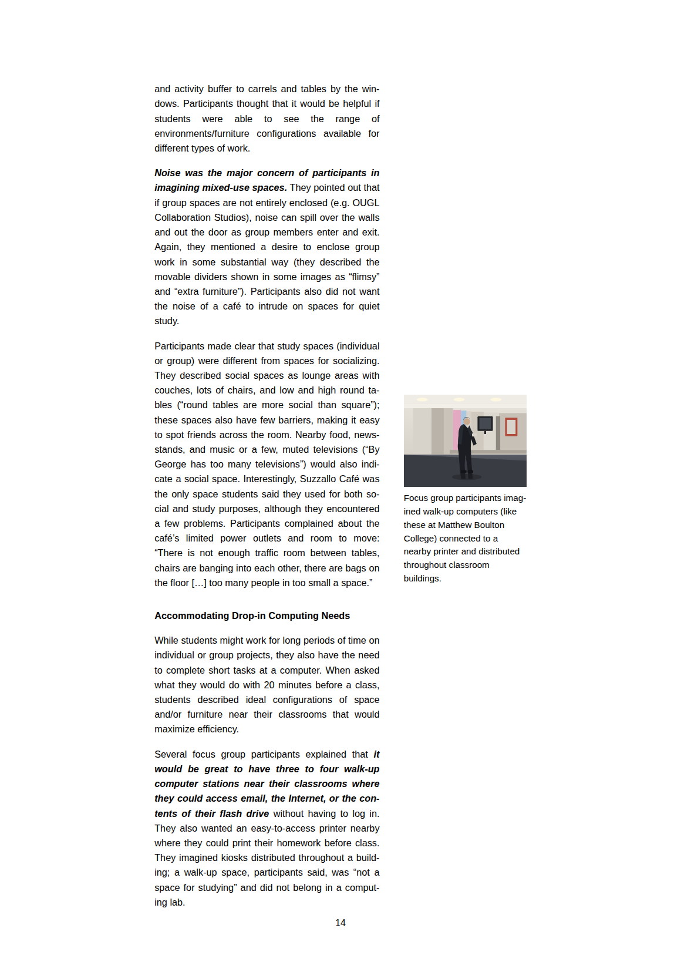Focus group participants imagined walk-up computers (like these at Matthew Boulton College) connected to a nearby printer and distributed throughout classroom buildings.
and activity buffer to carrels and tables by the windows. Participants thought that it would be helpful if students were able to see the range of environments/furniture configurations available for different types of work.
Noise was the major concern of participants in imagining mixed-use spaces. They pointed out that if group spaces are not entirely enclosed (e.g. OUGL Collaboration Studios), noise can spill over the walls and out the door as group members enter and exit. Again, they mentioned a desire to enclose group work in some substantial way (they described the movable dividers shown in some images as “flimsy” and “extra furniture”). Participants also did not want the noise of a café to intrude on spaces for quiet study.
Participants made clear that study spaces (individual or group) were different from spaces for socializing. They described social spaces as lounge areas with couches, lots of chairs, and low and high round tables (“round tables are more social than square”); these spaces also have few barriers, making it easy to spot friends across the room. Nearby food, newsstands, and music or a few, muted televisions (“By George has too many televisions”) would also indicate a social space. Interestingly, Suzzallo Café was the only space students said they used for both social and study purposes, although they encountered a few problems. Participants complained about the café’s limited power outlets and room to move: “There is not enough traffic room between tables, chairs are banging into each other, there are bags on the floor […] too many people in too small a space.”
Accommodating Drop-in Computing Needs
While students might work for long periods of time on individual or group projects, they also have the need to complete short tasks at a computer. When asked what they would do with 20 minutes before a class, students described ideal configurations of space and/or furniture near their classrooms that would maximize efficiency.
Several focus group participants explained that it would be great to have three to four walk-up computer stations near their classrooms where they could access email, the Internet, or the contents of their flash drive without having to log in. They also wanted an easy-to-access printer nearby where they could print their homework before class. They imagined kiosks distributed throughout a building; a walk-up space, participants said, was “not a space for studying” and did not belong in a computing lab.
14